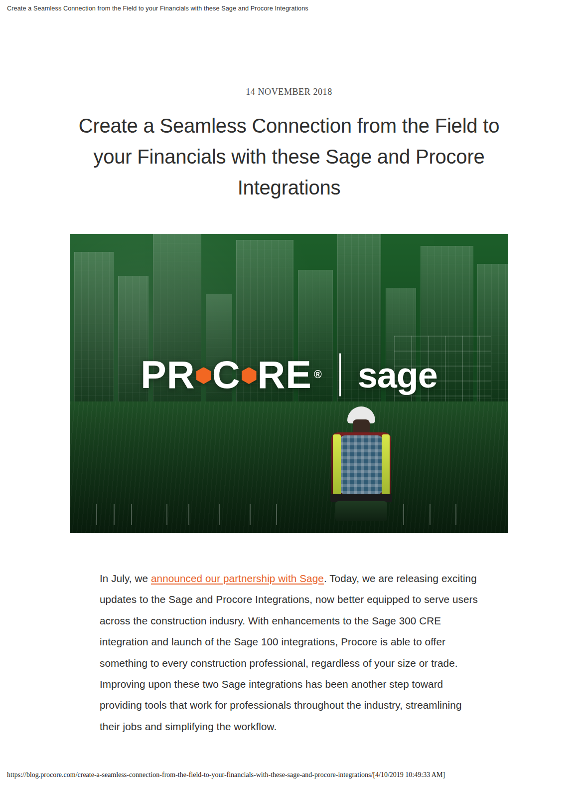Create a Seamless Connection from the Field to your Financials with these Sage and Procore Integrations
14 NOVEMBER 2018
Create a Seamless Connection from the Field to your Financials with these Sage and Procore Integrations
PR C RE®
sage
In July, we announced our partnership with Sage. Today, we are releasing exciting updates to the Sage and Procore Integrations, now better equipped to serve users across the construction indusry. With enhancements to the Sage 300 CRE integration and launch of the Sage 100 integrations, Procore is able to offer something to every construction professional, regardless of your size or trade. Improving upon these two Sage integrations has been another step toward providing tools that work for professionals throughout the industry, streamlining their jobs and simplifying the workflow.
https://blog.procore.com/create-a-seamless-connection-from-the-field-to-your-financials-with-these-sage-and-procore-integrations/[4/10/2019 10:49:33 AM]